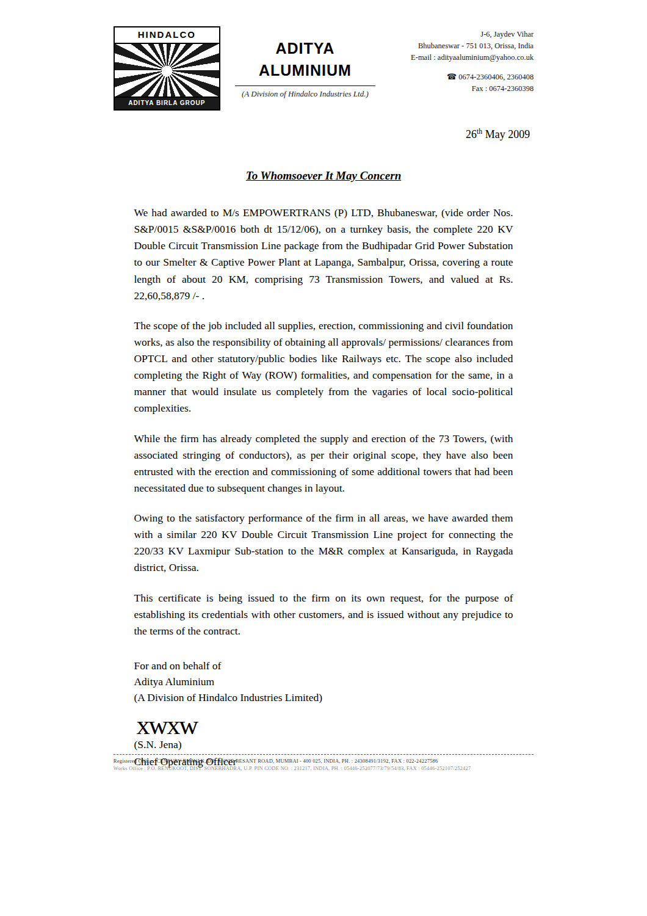HINDALCO
ADITYA BIRLA GROUP
ADITYA ALUMINIUM
(A Division of Hindalco Industries Ltd.)
J-6, Jaydev Vihar
Bhubaneswar - 751 013, Orissa, India
E-mail : adityaaluminium@yahoo.co.uk
☎ 0674-2360406, 2360408
Fax : 0674-2360398
26th May 2009
To Whomsoever It May Concern
We had awarded to M/s EMPOWERTRANS (P) LTD, Bhubaneswar, (vide order Nos. S&P/0015 &S&P/0016 both dt 15/12/06), on a turnkey basis, the complete 220 KV Double Circuit Transmission Line package from the Budhipadar Grid Power Substation to our Smelter & Captive Power Plant at Lapanga, Sambalpur, Orissa, covering a route length of about 20 KM, comprising 73 Transmission Towers, and valued at Rs. 22,60,58,879 /- .
The scope of the job included all supplies, erection, commissioning and civil foundation works, as also the responsibility of obtaining all approvals/ permissions/ clearances from OPTCL and other statutory/public bodies like Railways etc. The scope also included completing the Right of Way (ROW) formalities, and compensation for the same, in a manner that would insulate us completely from the vagaries of local socio-political complexities.
While the firm has already completed the supply and erection of the 73 Towers, (with associated stringing of conductors), as per their original scope, they have also been entrusted with the erection and commissioning of some additional towers that had been necessitated due to subsequent changes in layout.
Owing to the satisfactory performance of the firm in all areas, we have awarded them with a similar 220 KV Double Circuit Transmission Line project for connecting the 220/33 KV Laxmipur Sub-station to the M&R complex at Kansariguda, in Raygada district, Orissa.
This certificate is being issued to the firm on its own request, for the purpose of establishing its credentials with other customers, and is issued without any prejudice to the terms of the contract.
For and on behalf of
Aditya Aluminium
(A Division of Hindalco Industries Limited)
xwxw
(S.N. Jena)
Chief Operating Officer
Registered Office : CENTURY BHAVAN, DR. ANNIE BESANT ROAD, MUMBAI - 400 025, INDIA, PH. : 24308491/3192, FAX : 022-24227586
Works Office : P.O. RENUKOOT, DIST. SONEBHADRA, U.P. PIN CODE NO. : 231217, INDIA, PH. : 05446-252077/73/79/54/83, FAX : 05446-252107/252427